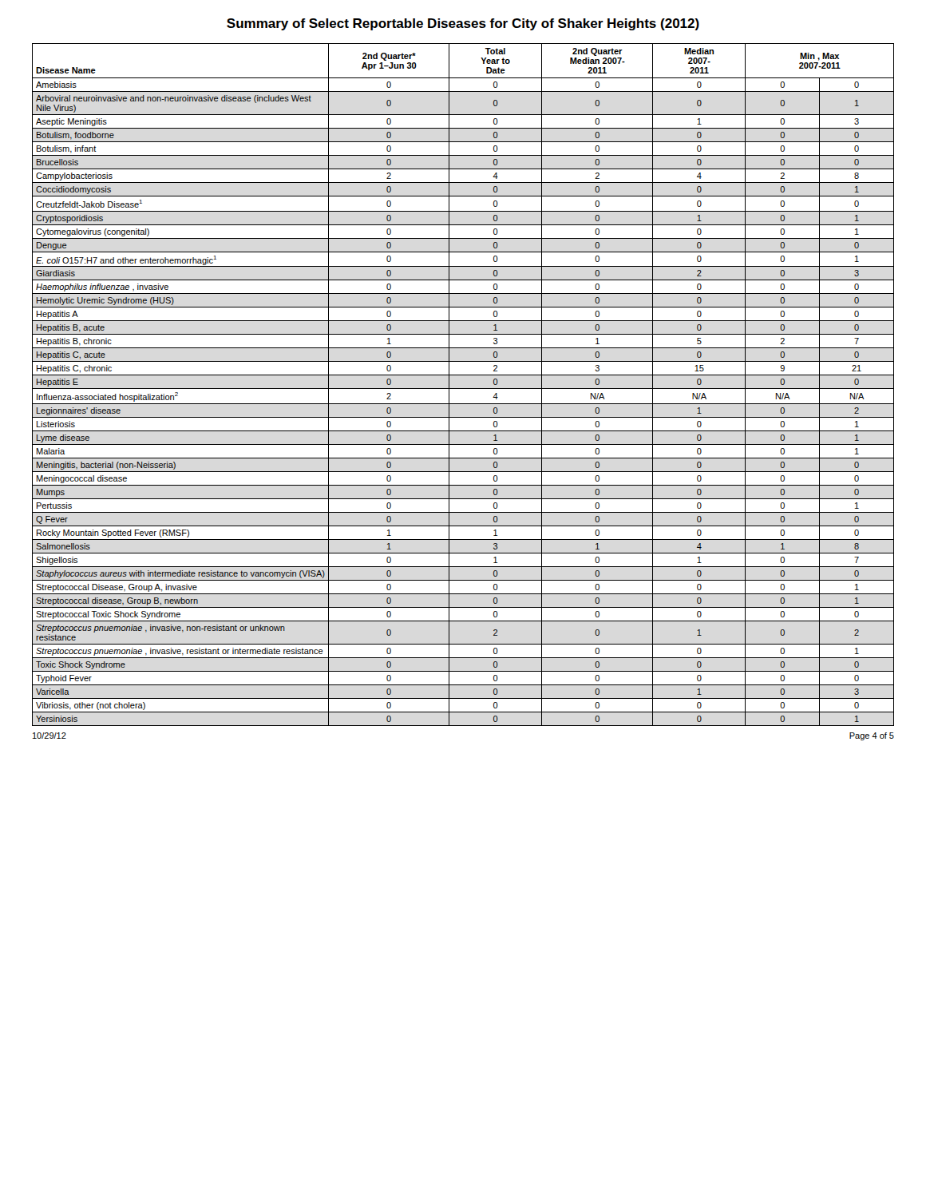Summary of Select Reportable Diseases for City of Shaker Heights (2012)
| Disease Name | 2nd Quarter* Apr 1–Jun 30 | Total Year to Date | 2nd Quarter Median 2007- 2011 | Median 2007- 2011 | Min , Max 2007-2011 |
| --- | --- | --- | --- | --- | --- |
| Amebiasis | 0 | 0 | 0 | 0 | 0 | 0 |
| Arboviral neuroinvasive and non-neuroinvasive disease (includes West Nile Virus) | 0 | 0 | 0 | 0 | 0 | 1 |
| Aseptic Meningitis | 0 | 0 | 0 | 1 | 0 | 3 |
| Botulism, foodborne | 0 | 0 | 0 | 0 | 0 | 0 |
| Botulism, infant | 0 | 0 | 0 | 0 | 0 | 0 |
| Brucellosis | 0 | 0 | 0 | 0 | 0 | 0 |
| Campylobacteriosis | 2 | 4 | 2 | 4 | 2 | 8 |
| Coccidiodomycosis | 0 | 0 | 0 | 0 | 0 | 1 |
| Creutzfeldt-Jakob Disease 1 | 0 | 0 | 0 | 0 | 0 | 0 |
| Cryptosporidiosis | 0 | 0 | 0 | 1 | 0 | 1 |
| Cytomegalovirus (congenital) | 0 | 0 | 0 | 0 | 0 | 1 |
| Dengue | 0 | 0 | 0 | 0 | 0 | 0 |
| E. coli O157:H7 and other enterohemorrhagic 1 | 0 | 0 | 0 | 0 | 0 | 1 |
| Giardiasis | 0 | 0 | 0 | 2 | 0 | 3 |
| Haemophilus influenzae , invasive | 0 | 0 | 0 | 0 | 0 | 0 |
| Hemolytic Uremic Syndrome (HUS) | 0 | 0 | 0 | 0 | 0 | 0 |
| Hepatitis A | 0 | 0 | 0 | 0 | 0 | 0 |
| Hepatitis B, acute | 0 | 1 | 0 | 0 | 0 | 0 |
| Hepatitis B, chronic | 1 | 3 | 1 | 5 | 2 | 7 |
| Hepatitis C, acute | 0 | 0 | 0 | 0 | 0 | 0 |
| Hepatitis C, chronic | 0 | 2 | 3 | 15 | 9 | 21 |
| Hepatitis E | 0 | 0 | 0 | 0 | 0 | 0 |
| Influenza-associated hospitalization 2 | 2 | 4 | N/A | N/A | N/A | N/A |
| Legionnaires' disease | 0 | 0 | 0 | 1 | 0 | 2 |
| Listeriosis | 0 | 0 | 0 | 0 | 0 | 1 |
| Lyme disease | 0 | 1 | 0 | 0 | 0 | 1 |
| Malaria | 0 | 0 | 0 | 0 | 0 | 1 |
| Meningitis, bacterial (non-Neisseria) | 0 | 0 | 0 | 0 | 0 | 0 |
| Meningococcal disease | 0 | 0 | 0 | 0 | 0 | 0 |
| Mumps | 0 | 0 | 0 | 0 | 0 | 0 |
| Pertussis | 0 | 0 | 0 | 0 | 0 | 1 |
| Q Fever | 0 | 0 | 0 | 0 | 0 | 0 |
| Rocky Mountain Spotted Fever (RMSF) | 1 | 1 | 0 | 0 | 0 | 0 |
| Salmonellosis | 1 | 3 | 1 | 4 | 1 | 8 |
| Shigellosis | 0 | 1 | 0 | 1 | 0 | 7 |
| Staphylococcus aureus with intermediate resistance to vancomycin (VISA) | 0 | 0 | 0 | 0 | 0 | 0 |
| Streptococcal Disease, Group A, invasive | 0 | 0 | 0 | 0 | 0 | 1 |
| Streptococcal disease, Group B, newborn | 0 | 0 | 0 | 0 | 0 | 1 |
| Streptococcal Toxic Shock Syndrome | 0 | 0 | 0 | 0 | 0 | 0 |
| Streptococcus pnuemoniae , invasive, non-resistant or unknown resistance | 0 | 2 | 0 | 1 | 0 | 2 |
| Streptococcus pnuemoniae , invasive, resistant or intermediate resistance | 0 | 0 | 0 | 0 | 0 | 1 |
| Toxic Shock Syndrome | 0 | 0 | 0 | 0 | 0 | 0 |
| Typhoid Fever | 0 | 0 | 0 | 0 | 0 | 0 |
| Varicella | 0 | 0 | 0 | 1 | 0 | 3 |
| Vibriosis, other (not cholera) | 0 | 0 | 0 | 0 | 0 | 0 |
| Yersiniosis | 0 | 0 | 0 | 0 | 0 | 1 |
10/29/12 Page 4 of 5